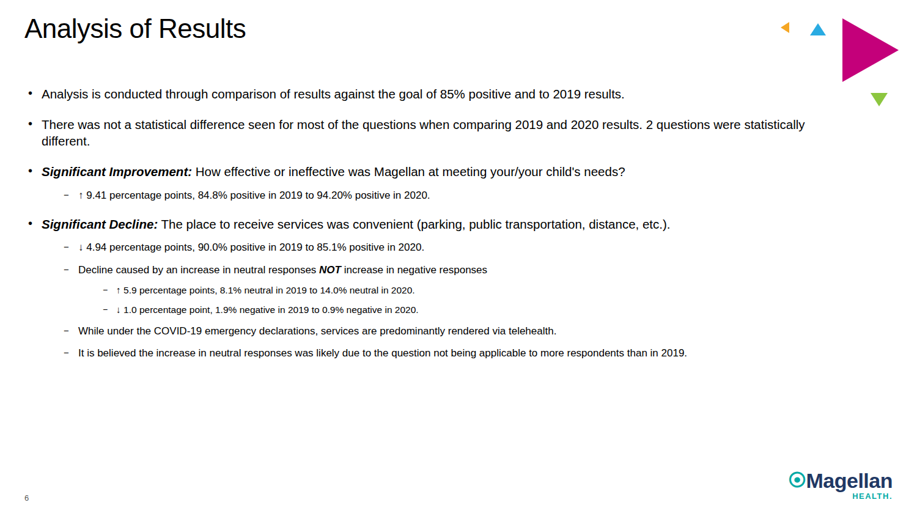Analysis of Results
Analysis is conducted through comparison of results against the goal of 85% positive and to 2019 results.
There was not a statistical difference seen for most of the questions when comparing 2019 and 2020 results. 2 questions were statistically different.
Significant Improvement: How effective or ineffective was Magellan at meeting your/your child's needs?
↑ 9.41 percentage points, 84.8% positive in 2019 to 94.20% positive in 2020.
Significant Decline: The place to receive services was convenient (parking, public transportation, distance, etc.).
↓ 4.94 percentage points, 90.0% positive in 2019 to 85.1% positive in 2020.
Decline caused by an increase in neutral responses NOT increase in negative responses
↑ 5.9 percentage points, 8.1% neutral in 2019 to 14.0% neutral in 2020.
↓ 1.0 percentage point, 1.9% negative in 2019 to 0.9% negative in 2020.
While under the COVID-19 emergency declarations, services are predominantly rendered via telehealth.
It is believed the increase in neutral responses was likely due to the question not being applicable to more respondents than in 2019.
6
⦿Magellan
HEALTH.